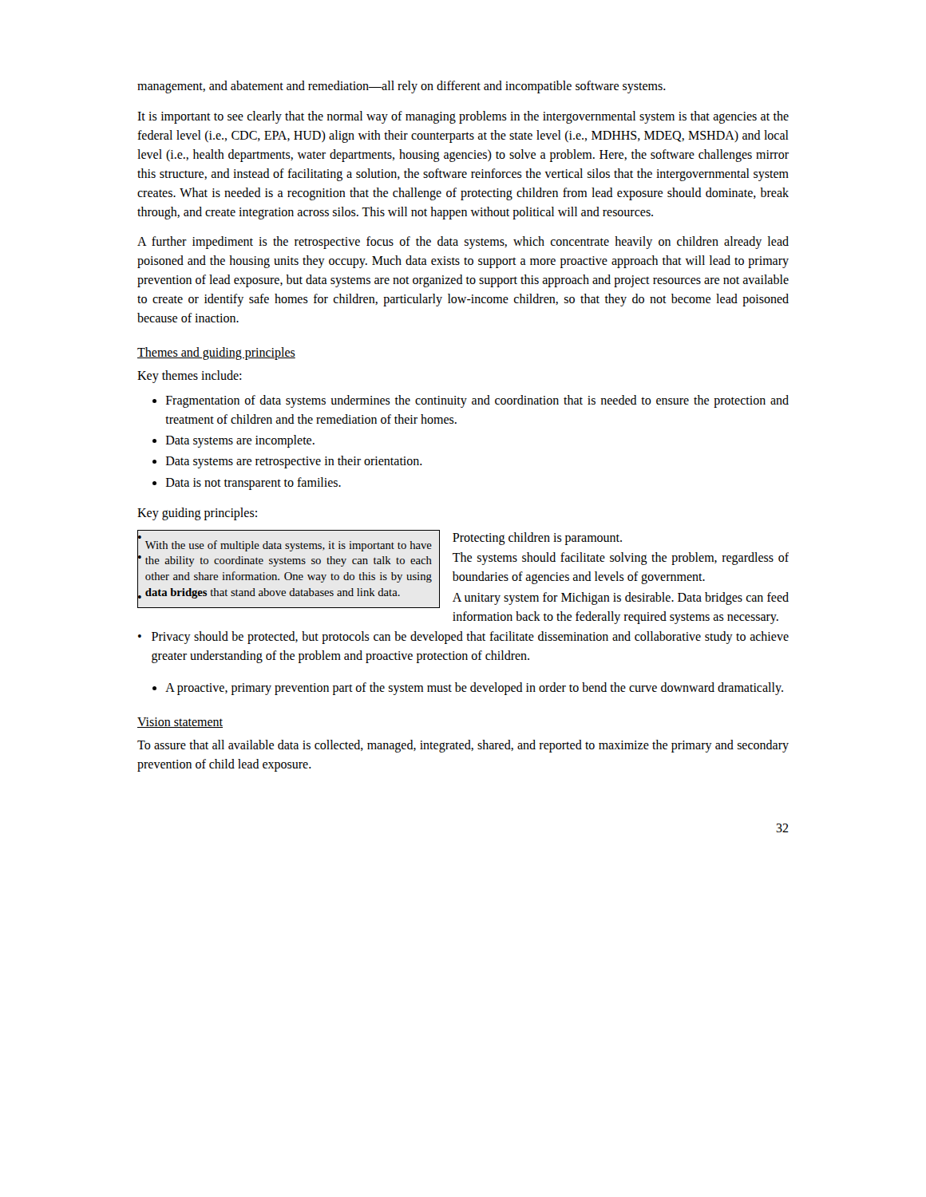management, and abatement and remediation—all rely on different and incompatible software systems.
It is important to see clearly that the normal way of managing problems in the intergovernmental system is that agencies at the federal level (i.e., CDC, EPA, HUD) align with their counterparts at the state level (i.e., MDHHS, MDEQ, MSHDA) and local level (i.e., health departments, water departments, housing agencies) to solve a problem. Here, the software challenges mirror this structure, and instead of facilitating a solution, the software reinforces the vertical silos that the intergovernmental system creates. What is needed is a recognition that the challenge of protecting children from lead exposure should dominate, break through, and create integration across silos. This will not happen without political will and resources.
A further impediment is the retrospective focus of the data systems, which concentrate heavily on children already lead poisoned and the housing units they occupy. Much data exists to support a more proactive approach that will lead to primary prevention of lead exposure, but data systems are not organized to support this approach and project resources are not available to create or identify safe homes for children, particularly low-income children, so that they do not become lead poisoned because of inaction.
Themes and guiding principles
Key themes include:
Fragmentation of data systems undermines the continuity and coordination that is needed to ensure the protection and treatment of children and the remediation of their homes.
Data systems are incomplete.
Data systems are retrospective in their orientation.
Data is not transparent to families.
Key guiding principles:
With the use of multiple data systems, it is important to have the ability to coordinate systems so they can talk to each other and share information. One way to do this is by using data bridges that stand above databases and link data.
Protecting children is paramount.
The systems should facilitate solving the problem, regardless of boundaries of agencies and levels of government.
A unitary system for Michigan is desirable. Data bridges can feed information back to the federally required systems as necessary.
Privacy should be protected, but protocols can be developed that facilitate dissemination and collaborative study to achieve greater understanding of the problem and proactive protection of children.
A proactive, primary prevention part of the system must be developed in order to bend the curve downward dramatically.
Vision statement
To assure that all available data is collected, managed, integrated, shared, and reported to maximize the primary and secondary prevention of child lead exposure.
32